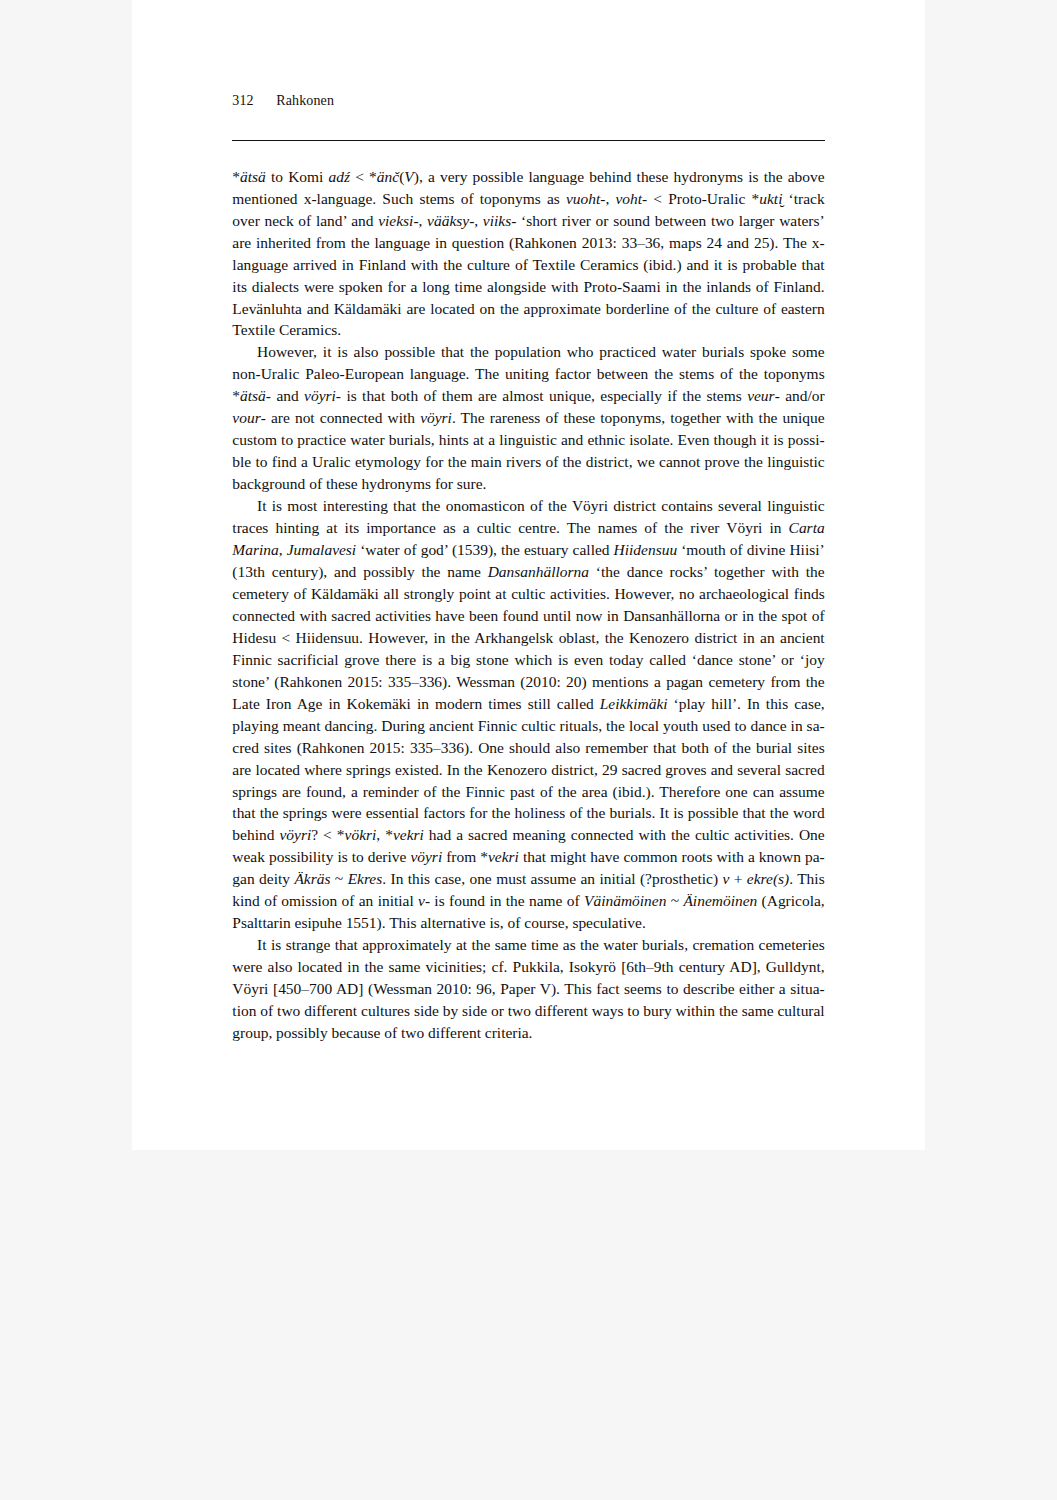312 Rahkonen
*ätsä to Komi adź < *änč(V), a very possible language behind these hydronyms is the above mentioned x-language. Such stems of toponyms as vuoht-, voht- < Proto-Uralic *ukti̮ ‘track over neck of land’ and vieksi-, vääksy-, viiks- ‘short river or sound between two larger waters’ are inherited from the language in question (Rahkonen 2013: 33–36, maps 24 and 25). The x-language arrived in Finland with the culture of Textile Ceramics (ibid.) and it is probable that its dialects were spoken for a long time alongside with Proto-Saami in the inlands of Finland. Levänluhta and Käldamäki are located on the approximate borderline of the culture of eastern Textile Ceramics.
However, it is also possible that the population who practiced water burials spoke some non-Uralic Paleo-European language. The uniting factor between the stems of the toponyms *ätsä- and vöyri- is that both of them are almost unique, especially if the stems veur- and/or vour- are not connected with vöyri. The rareness of these toponyms, together with the unique custom to practice water burials, hints at a linguistic and ethnic isolate. Even though it is possible to find a Uralic etymology for the main rivers of the district, we cannot prove the linguistic background of these hydronyms for sure.
It is most interesting that the onomasticon of the Vöyri district contains several linguistic traces hinting at its importance as a cultic centre. The names of the river Vöyri in Carta Marina, Jumalavesi ‘water of god’ (1539), the estuary called Hiidensuu ‘mouth of divine Hiisi’ (13th century), and possibly the name Dansanhällorna ‘the dance rocks’ together with the cemetery of Käldamäki all strongly point at cultic activities. However, no archaeological finds connected with sacred activities have been found until now in Dansanhällorna or in the spot of Hidesu < Hiidensuu. However, in the Arkhangelsk oblast, the Kenozero district in an ancient Finnic sacrificial grove there is a big stone which is even today called ‘dance stone’ or ‘joy stone’ (Rahkonen 2015: 335–336). Wessman (2010: 20) mentions a pagan cemetery from the Late Iron Age in Kokemäki in modern times still called Leikkimäki ‘play hill’. In this case, playing meant dancing. During ancient Finnic cultic rituals, the local youth used to dance in sacred sites (Rahkonen 2015: 335–336). One should also remember that both of the burial sites are located where springs existed. In the Kenozero district, 29 sacred groves and several sacred springs are found, a reminder of the Finnic past of the area (ibid.). Therefore one can assume that the springs were essential factors for the holiness of the burials. It is possible that the word behind vöyri? < *vökri, *vekri had a sacred meaning connected with the cultic activities. One weak possibility is to derive vöyri from *vekri that might have common roots with a known pagan deity Äkräs ~ Ekres. In this case, one must assume an initial (?prosthetic) v + ekre(s). This kind of omission of an initial v- is found in the name of Väinämöinen ~ Äinemöinen (Agricola, Psalttarin esipuhe 1551). This alternative is, of course, speculative.
It is strange that approximately at the same time as the water burials, cremation cemeteries were also located in the same vicinities; cf. Pukkila, Isokyrö [6th–9th century AD], Gulldynt, Vöyri [450–700 AD] (Wessman 2010: 96, Paper V). This fact seems to describe either a situation of two different cultures side by side or two different ways to bury within the same cultural group, possibly because of two different criteria.